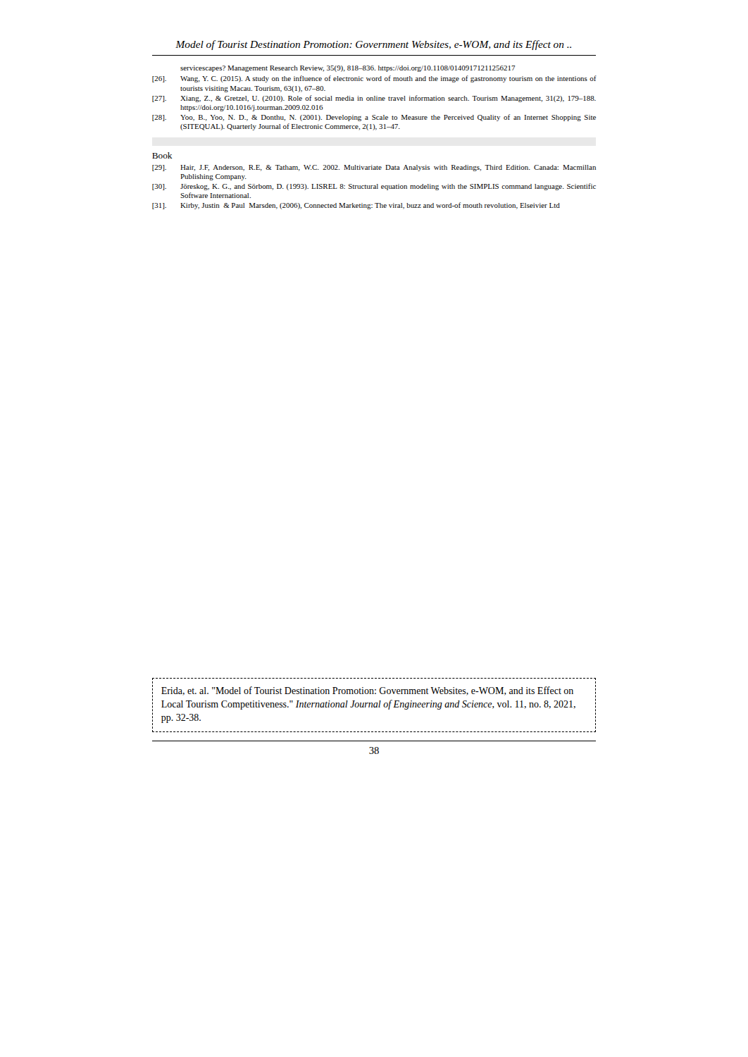Model of Tourist Destination Promotion: Government Websites, e-WOM, and its Effect on ..
servicescapes? Management Research Review, 35(9), 818–836. https://doi.org/10.1108/01409171211256217
[26]. Wang, Y. C. (2015). A study on the influence of electronic word of mouth and the image of gastronomy tourism on the intentions of tourists visiting Macau. Tourism, 63(1), 67–80.
[27]. Xiang, Z., & Gretzel, U. (2010). Role of social media in online travel information search. Tourism Management, 31(2), 179–188. https://doi.org/10.1016/j.tourman.2009.02.016
[28]. Yoo, B., Yoo, N. D., & Donthu, N. (2001). Developing a Scale to Measure the Perceived Quality of an Internet Shopping Site (SITEQUAL). Quarterly Journal of Electronic Commerce, 2(1), 31–47.
Book
[29]. Hair, J.F, Anderson, R.E, & Tatham, W.C. 2002. Multivariate Data Analysis with Readings, Third Edition. Canada: Macmillan Publishing Company.
[30]. Jöreskog, K. G., and Sörbom, D. (1993). LISREL 8: Structural equation modeling with the SIMPLIS command language. Scientific Software International.
[31]. Kirby, Justin & Paul Marsden, (2006), Connected Marketing: The viral, buzz and word-of mouth revolution, Elseivier Ltd
Erida, et. al. "Model of Tourist Destination Promotion: Government Websites, e-WOM, and its Effect on Local Tourism Competitiveness." International Journal of Engineering and Science, vol. 11, no. 8, 2021, pp. 32-38.
38